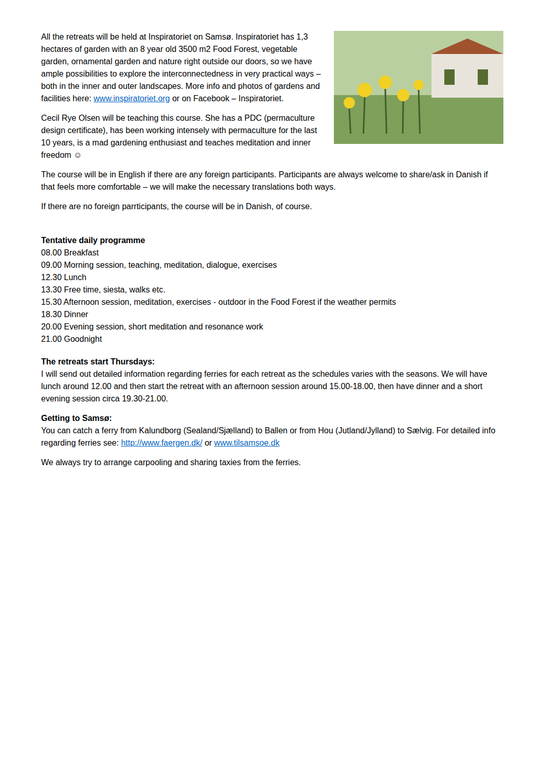All the retreats will be held at Inspiratoriet on Samsø. Inspiratoriet has 1,3 hectares of garden with an 8 year old 3500 m2 Food Forest, vegetable garden, ornamental garden and nature right outside our doors, so we have ample possibilities to explore the interconnectedness in very practical ways – both in the inner and outer landscapes. More info and photos of gardens and facilities here: www.inspiratoriet.org or on Facebook – Inspiratoriet.
Cecil Rye Olsen will be teaching this course. She has a PDC (permaculture design certificate), has been working intensely with permaculture for the last 10 years, is a mad gardening enthusiast and teaches meditation and inner freedom ☺
The course will be in English if there are any foreign participants. Participants are always welcome to share/ask in Danish if that feels more comfortable – we will make the necessary translations both ways.
If there are no foreign parrticipants, the course will be in Danish, of course.
Tentative daily programme
08.00 Breakfast
09.00 Morning session, teaching, meditation, dialogue, exercises
12.30 Lunch
13.30 Free time, siesta, walks etc.
15.30 Afternoon session, meditation, exercises - outdoor in the Food Forest if the weather permits
18.30 Dinner
20.00 Evening session, short meditation and resonance work
21.00 Goodnight
The retreats start Thursdays:
I will send out detailed information regarding ferries for each retreat as the schedules varies with the seasons. We will have lunch around 12.00 and then start the retreat with an afternoon session around 15.00-18.00, then have dinner and a short evening session circa 19.30-21.00.
Getting to Samsø:
You can catch a ferry from Kalundborg (Sealand/Sjælland) to Ballen or from Hou (Jutland/Jylland) to Sælvig. For detailed info regarding ferries see: http://www.faergen.dk/ or www.tilsamsoe.dk
We always try to arrange carpooling and sharing taxies from the ferries.